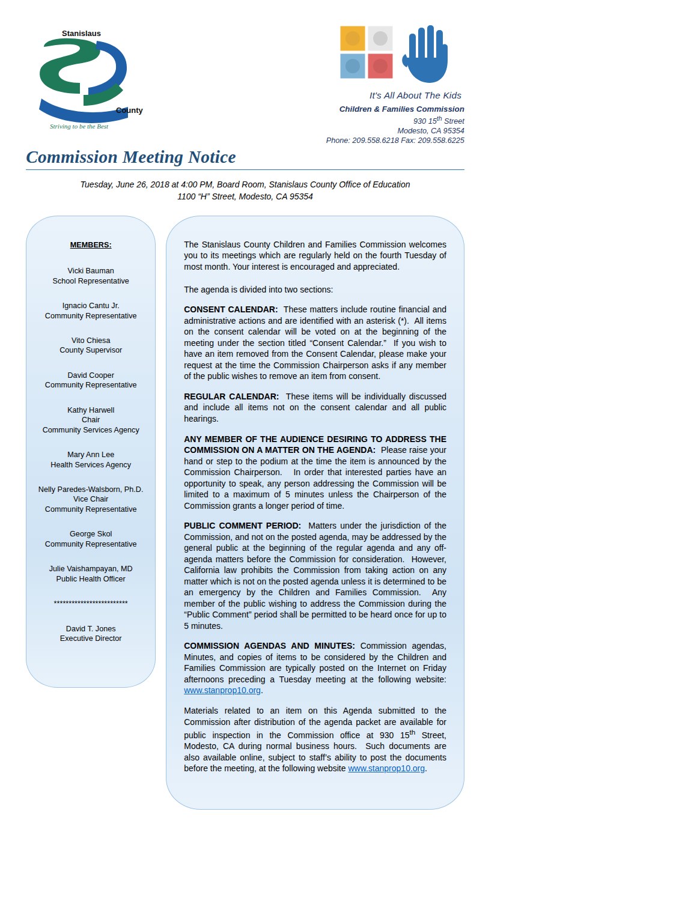Stanislaus County Striving to be the Best
It's All About The Kids
Children & Families Commission
930 15th Street
Modesto, CA 95354
Phone: 209.558.6218 Fax: 209.558.6225
Commission Meeting Notice
Tuesday, June 26, 2018 at 4:00 PM, Board Room, Stanislaus County Office of Education
1100 “H” Street, Modesto, CA 95354
MEMBERS:
Vicki Bauman
School Representative
Ignacio Cantu Jr.
Community Representative
Vito Chiesa
County Supervisor
David Cooper
Community Representative
Kathy Harwell
Chair
Community Services Agency
Mary Ann Lee
Health Services Agency
Nelly Paredes-Walsborn, Ph.D.
Vice Chair
Community Representative
George Skol
Community Representative
Julie Vaishampayan, MD
Public Health Officer
*************************
David T. Jones
Executive Director
The Stanislaus County Children and Families Commission welcomes you to its meetings which are regularly held on the fourth Tuesday of most month. Your interest is encouraged and appreciated.
The agenda is divided into two sections:
CONSENT CALENDAR: These matters include routine financial and administrative actions and are identified with an asterisk (*). All items on the consent calendar will be voted on at the beginning of the meeting under the section titled “Consent Calendar.” If you wish to have an item removed from the Consent Calendar, please make your request at the time the Commission Chairperson asks if any member of the public wishes to remove an item from consent.
REGULAR CALENDAR: These items will be individually discussed and include all items not on the consent calendar and all public hearings.
ANY MEMBER OF THE AUDIENCE DESIRING TO ADDRESS THE COMMISSION ON A MATTER ON THE AGENDA: Please raise your hand or step to the podium at the time the item is announced by the Commission Chairperson. In order that interested parties have an opportunity to speak, any person addressing the Commission will be limited to a maximum of 5 minutes unless the Chairperson of the Commission grants a longer period of time.
PUBLIC COMMENT PERIOD: Matters under the jurisdiction of the Commission, and not on the posted agenda, may be addressed by the general public at the beginning of the regular agenda and any off-agenda matters before the Commission for consideration. However, California law prohibits the Commission from taking action on any matter which is not on the posted agenda unless it is determined to be an emergency by the Children and Families Commission. Any member of the public wishing to address the Commission during the “Public Comment” period shall be permitted to be heard once for up to 5 minutes.
COMMISSION AGENDAS AND MINUTES: Commission agendas, Minutes, and copies of items to be considered by the Children and Families Commission are typically posted on the Internet on Friday afternoons preceding a Tuesday meeting at the following website: www.stanprop10.org.
Materials related to an item on this Agenda submitted to the Commission after distribution of the agenda packet are available for public inspection in the Commission office at 930 15th Street, Modesto, CA during normal business hours. Such documents are also available online, subject to staff’s ability to post the documents before the meeting, at the following website www.stanprop10.org.